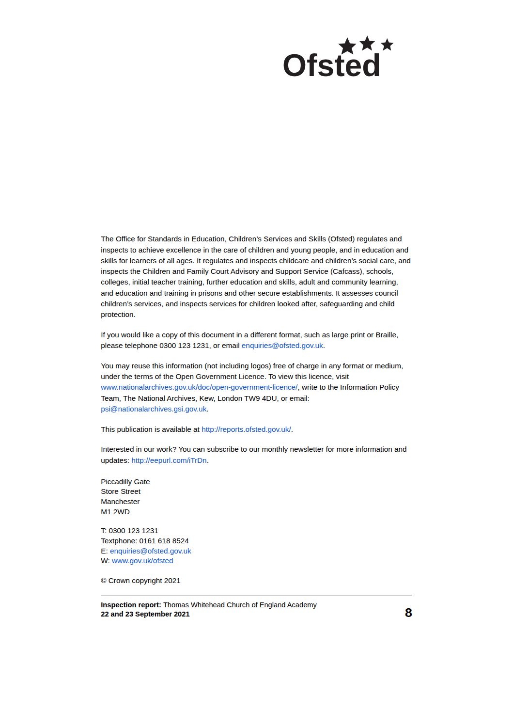The Office for Standards in Education, Children’s Services and Skills (Ofsted) regulates and inspects to achieve excellence in the care of children and young people, and in education and skills for learners of all ages. It regulates and inspects childcare and children’s social care, and inspects the Children and Family Court Advisory and Support Service (Cafcass), schools, colleges, initial teacher training, further education and skills, adult and community learning, and education and training in prisons and other secure establishments. It assesses council children’s services, and inspects services for children looked after, safeguarding and child protection.
If you would like a copy of this document in a different format, such as large print or Braille, please telephone 0300 123 1231, or email enquiries@ofsted.gov.uk.
You may reuse this information (not including logos) free of charge in any format or medium, under the terms of the Open Government Licence. To view this licence, visit www.nationalarchives.gov.uk/doc/open-government-licence/, write to the Information Policy Team, The National Archives, Kew, London TW9 4DU, or email: psi@nationalarchives.gsi.gov.uk.
This publication is available at http://reports.ofsted.gov.uk/.
Interested in our work? You can subscribe to our monthly newsletter for more information and updates: http://eepurl.com/iTrDn.
Piccadilly Gate
Store Street
Manchester
M1 2WD
T: 0300 123 1231
Textphone: 0161 618 8524
E: enquiries@ofsted.gov.uk
W: www.gov.uk/ofsted
© Crown copyright 2021
Inspection report: Thomas Whitehead Church of England Academy
22 and 23 September 2021
8